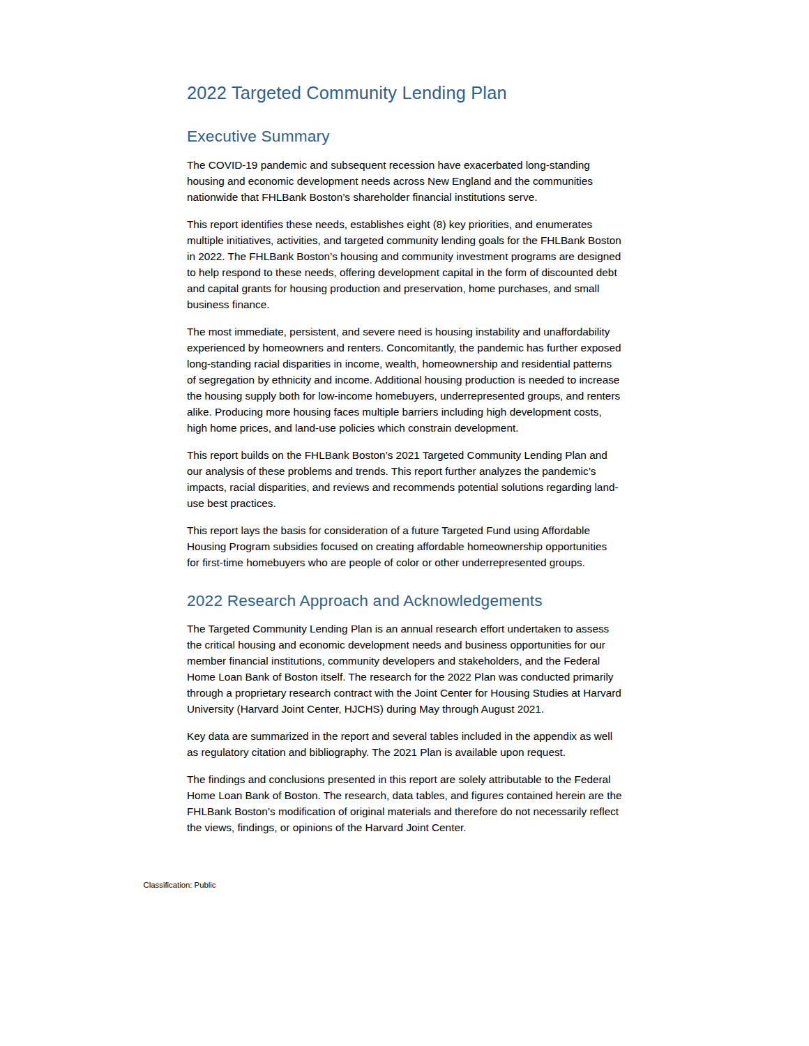2022 Targeted Community Lending Plan
Executive Summary
The COVID-19 pandemic and subsequent recession have exacerbated long-standing housing and economic development needs across New England and the communities nationwide that FHLBank Boston’s shareholder financial institutions serve.
This report identifies these needs, establishes eight (8) key priorities, and enumerates multiple initiatives, activities, and targeted community lending goals for the FHLBank Boston in 2022. The FHLBank Boston’s housing and community investment programs are designed to help respond to these needs, offering development capital in the form of discounted debt and capital grants for housing production and preservation, home purchases, and small business finance.
The most immediate, persistent, and severe need is housing instability and unaffordability experienced by homeowners and renters. Concomitantly, the pandemic has further exposed long-standing racial disparities in income, wealth, homeownership and residential patterns of segregation by ethnicity and income. Additional housing production is needed to increase the housing supply both for low-income homebuyers, underrepresented groups, and renters alike. Producing more housing faces multiple barriers including high development costs, high home prices, and land-use policies which constrain development.
This report builds on the FHLBank Boston’s 2021 Targeted Community Lending Plan and our analysis of these problems and trends. This report further analyzes the pandemic’s impacts, racial disparities, and reviews and recommends potential solutions regarding land-use best practices.
This report lays the basis for consideration of a future Targeted Fund using Affordable Housing Program subsidies focused on creating affordable homeownership opportunities for first-time homebuyers who are people of color or other underrepresented groups.
2022 Research Approach and Acknowledgements
The Targeted Community Lending Plan is an annual research effort undertaken to assess the critical housing and economic development needs and business opportunities for our member financial institutions, community developers and stakeholders, and the Federal Home Loan Bank of Boston itself. The research for the 2022 Plan was conducted primarily through a proprietary research contract with the Joint Center for Housing Studies at Harvard University (Harvard Joint Center, HJCHS) during May through August 2021.
Key data are summarized in the report and several tables included in the appendix as well as regulatory citation and bibliography. The 2021 Plan is available upon request.
The findings and conclusions presented in this report are solely attributable to the Federal Home Loan Bank of Boston. The research, data tables, and figures contained herein are the FHLBank Boston’s modification of original materials and therefore do not necessarily reflect the views, findings, or opinions of the Harvard Joint Center.
Classification: Public